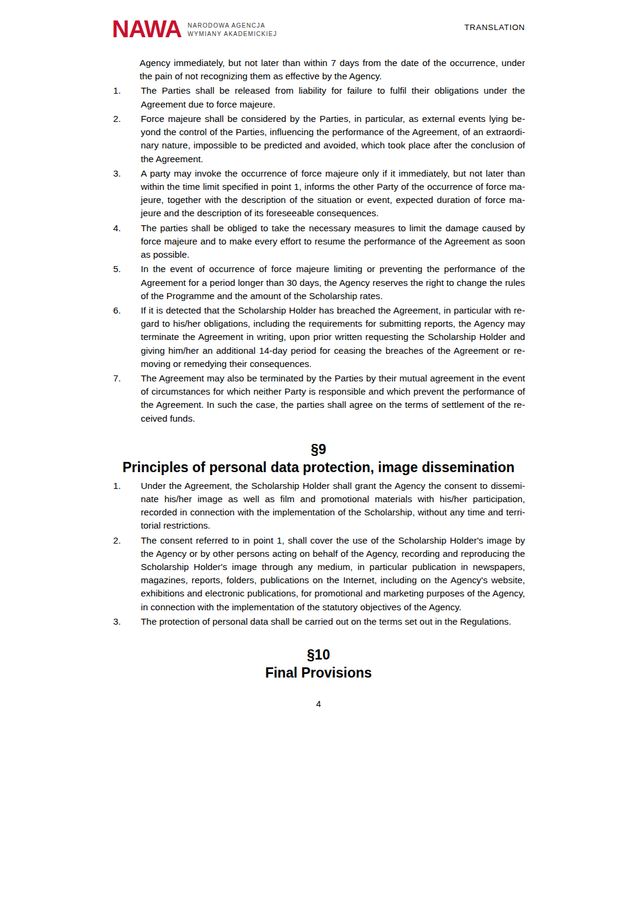NAWA Narodowa Agencja
Wymiany Akademickiej
TRANSLATION
Agency immediately, but not later than within 7 days from the date of the occurrence, under the pain of not recognizing them as effective by the Agency.
The Parties shall be released from liability for failure to fulfil their obligations under the Agreement due to force majeure.
Force majeure shall be considered by the Parties, in particular, as external events lying beyond the control of the Parties, influencing the performance of the Agreement, of an extraordinary nature, impossible to be predicted and avoided, which took place after the conclusion of the Agreement.
A party may invoke the occurrence of force majeure only if it immediately, but not later than within the time limit specified in point 1, informs the other Party of the occurrence of force majeure, together with the description of the situation or event, expected duration of force majeure and the description of its foreseeable consequences.
The parties shall be obliged to take the necessary measures to limit the damage caused by force majeure and to make every effort to resume the performance of the Agreement as soon as possible.
In the event of occurrence of force majeure limiting or preventing the performance of the Agreement for a period longer than 30 days, the Agency reserves the right to change the rules of the Programme and the amount of the Scholarship rates.
If it is detected that the Scholarship Holder has breached the Agreement, in particular with regard to his/her obligations, including the requirements for submitting reports, the Agency may terminate the Agreement in writing, upon prior written requesting the Scholarship Holder and giving him/her an additional 14-day period for ceasing the breaches of the Agreement or removing or remedying their consequences.
The Agreement may also be terminated by the Parties by their mutual agreement in the event of circumstances for which neither Party is responsible and which prevent the performance of the Agreement. In such the case, the parties shall agree on the terms of settlement of the received funds.
§9 Principles of personal data protection, image dissemination
Under the Agreement, the Scholarship Holder shall grant the Agency the consent to disseminate his/her image as well as film and promotional materials with his/her participation, recorded in connection with the implementation of the Scholarship, without any time and territorial restrictions.
The consent referred to in point 1, shall cover the use of the Scholarship Holder's image by the Agency or by other persons acting on behalf of the Agency, recording and reproducing the Scholarship Holder's image through any medium, in particular publication in newspapers, magazines, reports, folders, publications on the Internet, including on the Agency's website, exhibitions and electronic publications, for promotional and marketing purposes of the Agency, in connection with the implementation of the statutory objectives of the Agency.
The protection of personal data shall be carried out on the terms set out in the Regulations.
§10
Final Provisions
4